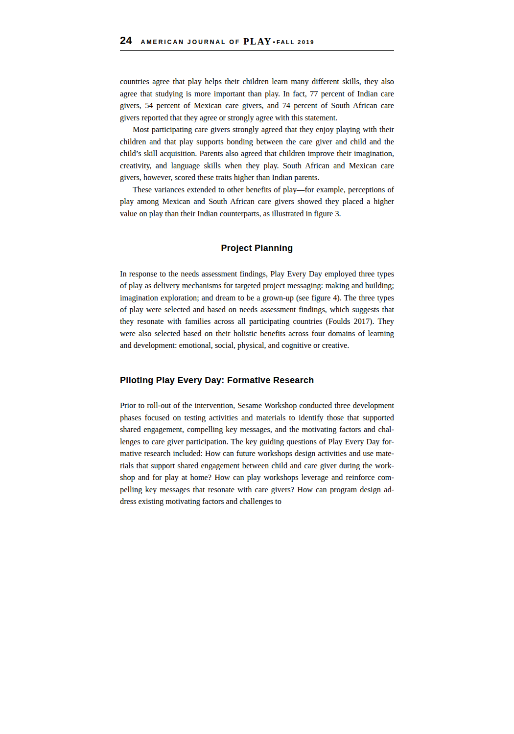24 American Journal of Play•Fall 2019
countries agree that play helps their children learn many different skills, they also agree that studying is more important than play. In fact, 77 percent of Indian care givers, 54 percent of Mexican care givers, and 74 percent of South African care givers reported that they agree or strongly agree with this statement.
Most participating care givers strongly agreed that they enjoy playing with their children and that play supports bonding between the care giver and child and the child’s skill acquisition. Parents also agreed that children improve their imagination, creativity, and language skills when they play. South African and Mexican care givers, however, scored these traits higher than Indian parents.
These variances extended to other benefits of play—for example, perceptions of play among Mexican and South African care givers showed they placed a higher value on play than their Indian counterparts, as illustrated in figure 3.
Project Planning
In response to the needs assessment findings, Play Every Day employed three types of play as delivery mechanisms for targeted project messaging: making and building; imagination exploration; and dream to be a grown-up (see figure 4). The three types of play were selected and based on needs assessment findings, which suggests that they resonate with families across all participating countries (Foulds 2017). They were also selected based on their holistic benefits across four domains of learning and development: emotional, social, physical, and cognitive or creative.
Piloting Play Every Day: Formative Research
Prior to roll-out of the intervention, Sesame Workshop conducted three development phases focused on testing activities and materials to identify those that supported shared engagement, compelling key messages, and the motivating factors and challenges to care giver participation. The key guiding questions of Play Every Day formative research included: How can future workshops design activities and use materials that support shared engagement between child and care giver during the workshop and for play at home? How can play workshops leverage and reinforce compelling key messages that resonate with care givers? How can program design address existing motivating factors and challenges to